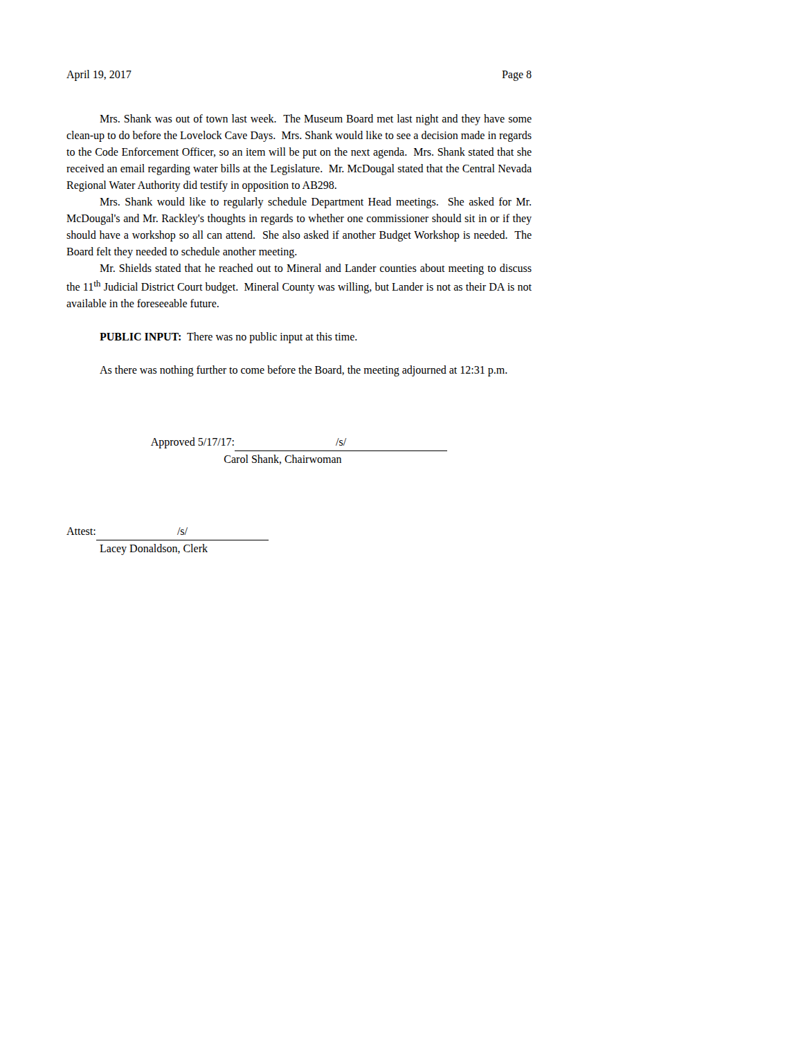April 19, 2017 Page 8
Mrs. Shank was out of town last week. The Museum Board met last night and they have some clean-up to do before the Lovelock Cave Days. Mrs. Shank would like to see a decision made in regards to the Code Enforcement Officer, so an item will be put on the next agenda. Mrs. Shank stated that she received an email regarding water bills at the Legislature. Mr. McDougal stated that the Central Nevada Regional Water Authority did testify in opposition to AB298.
Mrs. Shank would like to regularly schedule Department Head meetings. She asked for Mr. McDougal's and Mr. Rackley's thoughts in regards to whether one commissioner should sit in or if they should have a workshop so all can attend. She also asked if another Budget Workshop is needed. The Board felt they needed to schedule another meeting.
Mr. Shields stated that he reached out to Mineral and Lander counties about meeting to discuss the 11th Judicial District Court budget. Mineral County was willing, but Lander is not as their DA is not available in the foreseeable future.
PUBLIC INPUT: There was no public input at this time.
As there was nothing further to come before the Board, the meeting adjourned at 12:31 p.m.
Approved 5/17/17:/s/ Carol Shank, Chairwoman
Attest:/s/ Lacey Donaldson, Clerk